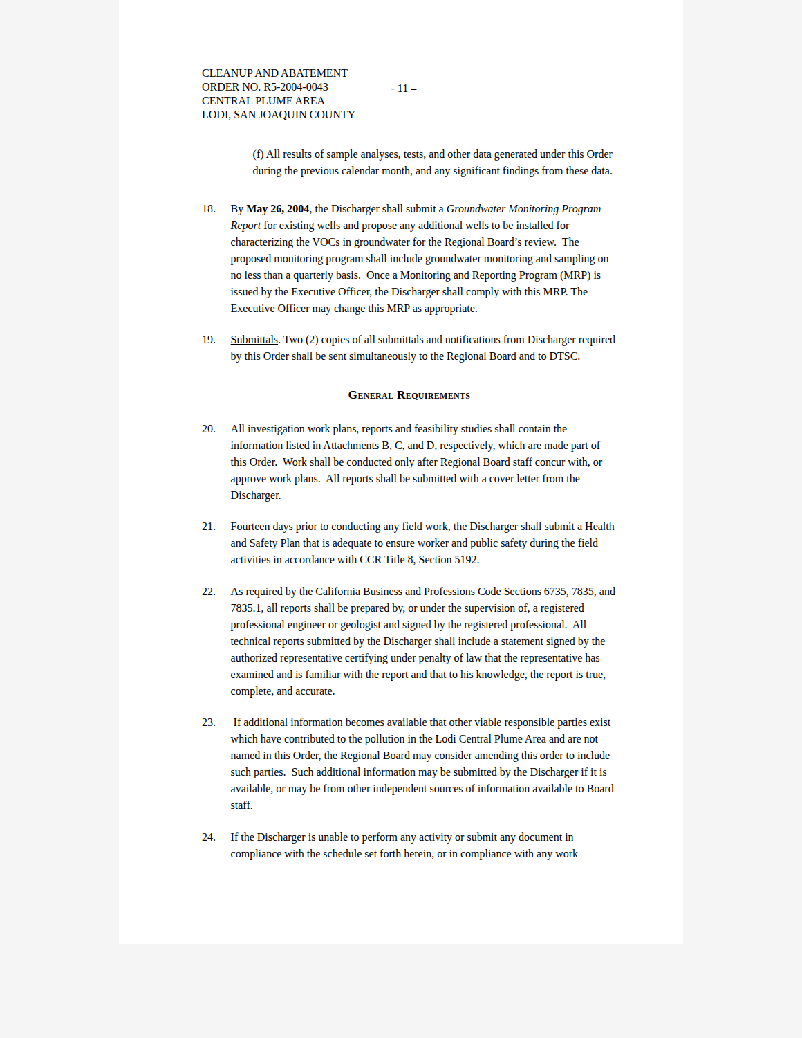CLEANUP AND ABATEMENT
ORDER NO. R5-2004-0043
CENTRAL PLUME AREA
LODI, SAN JOAQUIN COUNTY
- 11 –
(f) All results of sample analyses, tests, and other data generated under this Order during the previous calendar month, and any significant findings from these data.
18. By May 26, 2004, the Discharger shall submit a Groundwater Monitoring Program Report for existing wells and propose any additional wells to be installed for characterizing the VOCs in groundwater for the Regional Board’s review. The proposed monitoring program shall include groundwater monitoring and sampling on no less than a quarterly basis. Once a Monitoring and Reporting Program (MRP) is issued by the Executive Officer, the Discharger shall comply with this MRP. The Executive Officer may change this MRP as appropriate.
19. Submittals. Two (2) copies of all submittals and notifications from Discharger required by this Order shall be sent simultaneously to the Regional Board and to DTSC.
General Requirements
20. All investigation work plans, reports and feasibility studies shall contain the information listed in Attachments B, C, and D, respectively, which are made part of this Order. Work shall be conducted only after Regional Board staff concur with, or approve work plans. All reports shall be submitted with a cover letter from the Discharger.
21. Fourteen days prior to conducting any field work, the Discharger shall submit a Health and Safety Plan that is adequate to ensure worker and public safety during the field activities in accordance with CCR Title 8, Section 5192.
22. As required by the California Business and Professions Code Sections 6735, 7835, and 7835.1, all reports shall be prepared by, or under the supervision of, a registered professional engineer or geologist and signed by the registered professional. All technical reports submitted by the Discharger shall include a statement signed by the authorized representative certifying under penalty of law that the representative has examined and is familiar with the report and that to his knowledge, the report is true, complete, and accurate.
23. If additional information becomes available that other viable responsible parties exist which have contributed to the pollution in the Lodi Central Plume Area and are not named in this Order, the Regional Board may consider amending this order to include such parties. Such additional information may be submitted by the Discharger if it is available, or may be from other independent sources of information available to Board staff.
24. If the Discharger is unable to perform any activity or submit any document in compliance with the schedule set forth herein, or in compliance with any work